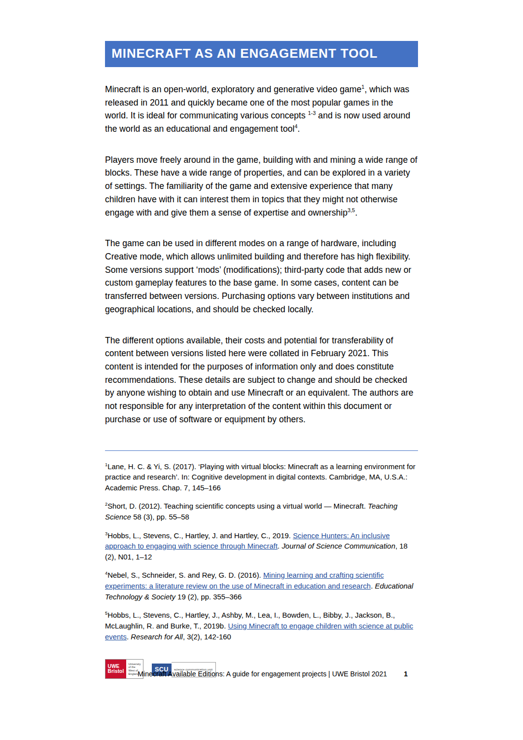Minecraft as an engagement tool
Minecraft is an open-world, exploratory and generative video game1, which was released in 2011 and quickly became one of the most popular games in the world. It is ideal for communicating various concepts 1-3 and is now used around the world as an educational and engagement tool4.
Players move freely around in the game, building with and mining a wide range of blocks. These have a wide range of properties, and can be explored in a variety of settings. The familiarity of the game and extensive experience that many children have with it can interest them in topics that they might not otherwise engage with and give them a sense of expertise and ownership3,5.
The game can be used in different modes on a range of hardware, including Creative mode, which allows unlimited building and therefore has high flexibility. Some versions support ‘mods’ (modifications); third-party code that adds new or custom gameplay features to the base game. In some cases, content can be transferred between versions. Purchasing options vary between institutions and geographical locations, and should be checked locally.
The different options available, their costs and potential for transferability of content between versions listed here were collated in February 2021. This content is intended for the purposes of information only and does constitute recommendations. These details are subject to change and should be checked by anyone wishing to obtain and use Minecraft or an equivalent. The authors are not responsible for any interpretation of the content within this document or purchase or use of software or equipment by others.
1Lane, H. C. & Yi, S. (2017). ‘Playing with virtual blocks: Minecraft as a learning environment for practice and research’. In: Cognitive development in digital contexts. Cambridge, MA, U.S.A.: Academic Press. Chap. 7, 145–166
2Short, D. (2012). Teaching scientific concepts using a virtual world — Minecraft. Teaching Science 58 (3), pp. 55–58
3Hobbs, L., Stevens, C., Hartley, J. and Hartley, C., 2019. Science Hunters: An inclusive approach to engaging with science through Minecraft. Journal of Science Communication, 18 (2), N01, 1–12
4Nebel, S., Schneider, S. and Rey, G. D. (2016). Mining learning and crafting scientific experiments: a literature review on the use of Minecraft in education and research. Educational Technology & Society 19 (2), pp. 355–366
5Hobbs, L., Stevens, C., Hartley, J., Ashby, M., Lea, I., Bowden, L., Bibby, J., Jackson, B., McLaughlin, R. and Burke, T., 2019b. Using Minecraft to engage children with science at public events. Research for All, 3(2), 142-160
UWE
Bristol
University
of the
West of
England
SCU
science communication unit
Minecraft Available Editions: A guide for engagement projects | UWE Bristol 20211